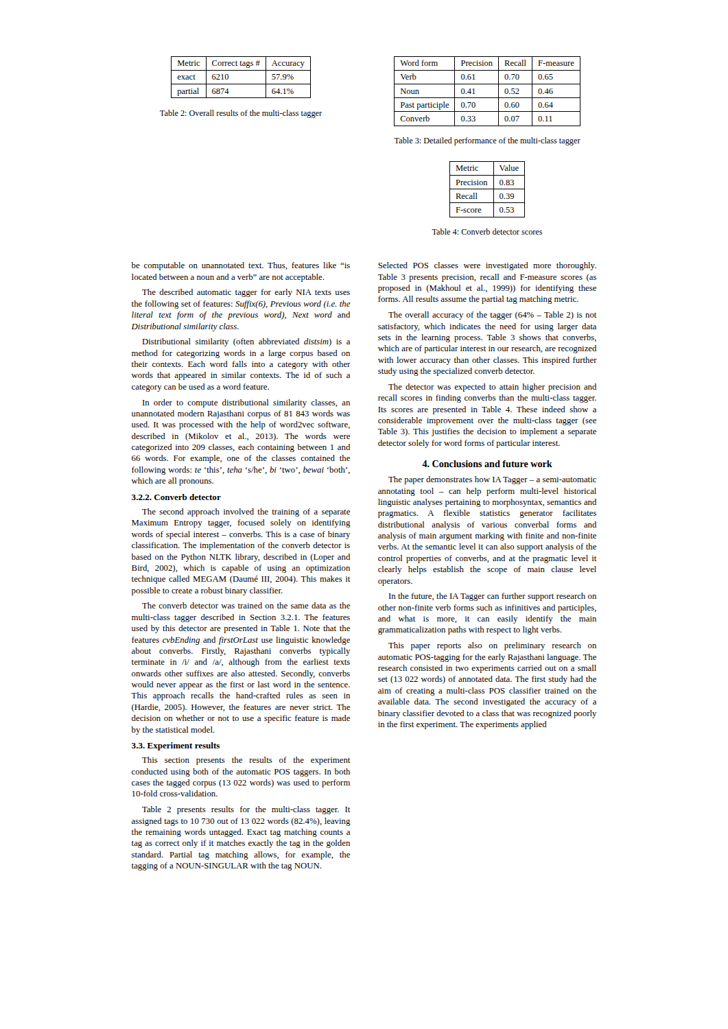| Metric | Correct tags # | Accuracy |
| --- | --- | --- |
| exact | 6210 | 57.9% |
| partial | 6874 | 64.1% |
Table 2: Overall results of the multi-class tagger
| Word form | Precision | Recall | F-measure |
| --- | --- | --- | --- |
| Verb | 0.61 | 0.70 | 0.65 |
| Noun | 0.41 | 0.52 | 0.46 |
| Past participle | 0.70 | 0.60 | 0.64 |
| Converb | 0.33 | 0.07 | 0.11 |
Table 3: Detailed performance of the multi-class tagger
| Metric | Value |
| --- | --- |
| Precision | 0.83 |
| Recall | 0.39 |
| F-score | 0.53 |
Table 4: Converb detector scores
be computable on unannotated text. Thus, features like “is located between a noun and a verb” are not acceptable.
The described automatic tagger for early NIA texts uses the following set of features: Suffix(6), Previous word (i.e. the literal text form of the previous word), Next word and Distributional similarity class.
Distributional similarity (often abbreviated distsim) is a method for categorizing words in a large corpus based on their contexts. Each word falls into a category with other words that appeared in similar contexts. The id of such a category can be used as a word feature.
In order to compute distributional similarity classes, an unannotated modern Rajasthani corpus of 81 843 words was used. It was processed with the help of word2vec software, described in (Mikolov et al., 2013). The words were categorized into 209 classes, each containing between 1 and 66 words. For example, one of the classes contained the following words: te ‘this’, teha ‘s/he’, bi ‘two’, bewai ‘both’, which are all pronouns.
3.2.2. Converb detector
The second approach involved the training of a separate Maximum Entropy tagger, focused solely on identifying words of special interest – converbs. This is a case of binary classification. The implementation of the converb detector is based on the Python NLTK library, described in (Loper and Bird, 2002), which is capable of using an optimization technique called MEGAM (Daumé III, 2004). This makes it possible to create a robust binary classifier.
The converb detector was trained on the same data as the multi-class tagger described in Section 3.2.1. The features used by this detector are presented in Table 1. Note that the features cvbEnding and firstOrLast use linguistic knowledge about converbs. Firstly, Rajasthani converbs typically terminate in /i/ and /a/, although from the earliest texts onwards other suffixes are also attested. Secondly, converbs would never appear as the first or last word in the sentence. This approach recalls the hand-crafted rules as seen in (Hardie, 2005). However, the features are never strict. The decision on whether or not to use a specific feature is made by the statistical model.
3.3. Experiment results
This section presents the results of the experiment conducted using both of the automatic POS taggers. In both cases the tagged corpus (13 022 words) was used to perform 10-fold cross-validation.
Table 2 presents results for the multi-class tagger. It assigned tags to 10 730 out of 13 022 words (82.4%), leaving the remaining words untagged. Exact tag matching counts a tag as correct only if it matches exactly the tag in the golden standard. Partial tag matching allows, for example, the tagging of a NOUN-SINGULAR with the tag NOUN.
Selected POS classes were investigated more thoroughly. Table 3 presents precision, recall and F-measure scores (as proposed in (Makhoul et al., 1999)) for identifying these forms. All results assume the partial tag matching metric.
The overall accuracy of the tagger (64% – Table 2) is not satisfactory, which indicates the need for using larger data sets in the learning process. Table 3 shows that converbs, which are of particular interest in our research, are recognized with lower accuracy than other classes. This inspired further study using the specialized converb detector.
The detector was expected to attain higher precision and recall scores in finding converbs than the multi-class tagger. Its scores are presented in Table 4. These indeed show a considerable improvement over the multi-class tagger (see Table 3). This justifies the decision to implement a separate detector solely for word forms of particular interest.
4. Conclusions and future work
The paper demonstrates how IA Tagger – a semi-automatic annotating tool – can help perform multi-level historical linguistic analyses pertaining to morphosyntax, semantics and pragmatics. A flexible statistics generator facilitates distributional analysis of various converbal forms and analysis of main argument marking with finite and non-finite verbs. At the semantic level it can also support analysis of the control properties of converbs, and at the pragmatic level it clearly helps establish the scope of main clause level operators.
In the future, the IA Tagger can further support research on other non-finite verb forms such as infinitives and participles, and what is more, it can easily identify the main grammaticalization paths with respect to light verbs.
This paper reports also on preliminary research on automatic POS-tagging for the early Rajasthani language. The research consisted in two experiments carried out on a small set (13 022 words) of annotated data. The first study had the aim of creating a multi-class POS classifier trained on the available data. The second investigated the accuracy of a binary classifier devoted to a class that was recognized poorly in the first experiment. The experiments applied